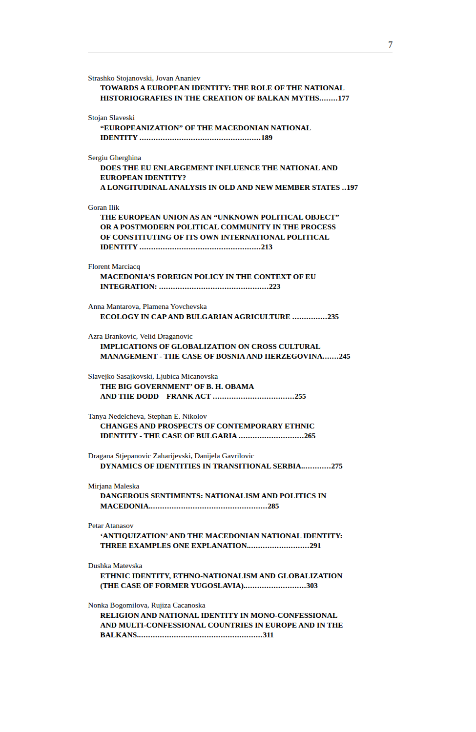7
Strashko Stojanovski, Jovan Ananiev
Towards a European Identity: the Role of the National Historiografies in the Creation of Balkan Myths........ 177
Stojan Slaveski
“Europeanization” of the Macedonian National Identity .................................................... 189
Sergiu Gherghina
Does the EU Enlargement Influence the National and European Identity? A Longitudinal Analysis in Old and New Member States .. 197
Goran Ilik
The European Union as an “Unknown Political Object” or a Postmodern Political Community in the Process of Constituting of its Own International Political Identity .................................................... 213
Florent Marciacq
Macedonia’s Foreign Policy in the Context of EU Integration: ............................................... 223
Anna Mantarova, Plamena Yovchevska
Ecology in CAP and Bulgarian Agriculture ............... 235
Azra Brankovic, Velid Draganovic
Implications of Globalization on Cross Cultural Management - the Case of Bosnia and Herzegovina....... 245
Slavejko Sasajkovski, Ljubica Micanovska
The Big Government’ of B. H. Obama and the Dodd – Frank Act ................................... 255
Tanya Nedelcheva, Stephan E. Nikolov
Changes and Prospects of Contemporary Ethnic Identity - the Case of Bulgaria ............................ 265
Dragana Stjepanovic Zaharijevski, Danijela Gavrilovic
Dynamics of Identities in Transitional Serbia............. 275
Mirjana Maleska
Dangerous Sentiments: Nationalism and Politics in Macedonia................................................... 285
Petar Atanasov
‘Antiquization’ and the Macedonian National Identity: Three Examples One Explanation........................... 291
Dushka Matevska
Ethnic Identity, Ethno-Nationalism and Globalization (the Case of Former Yugoslavia)........................... 303
Nonka Bogomilova, Rujiza Cacanoska
Religion and National Identity in Mono-Confessional and Multi-Confessional Countries in Europe and in the Balkans...................................................... 311